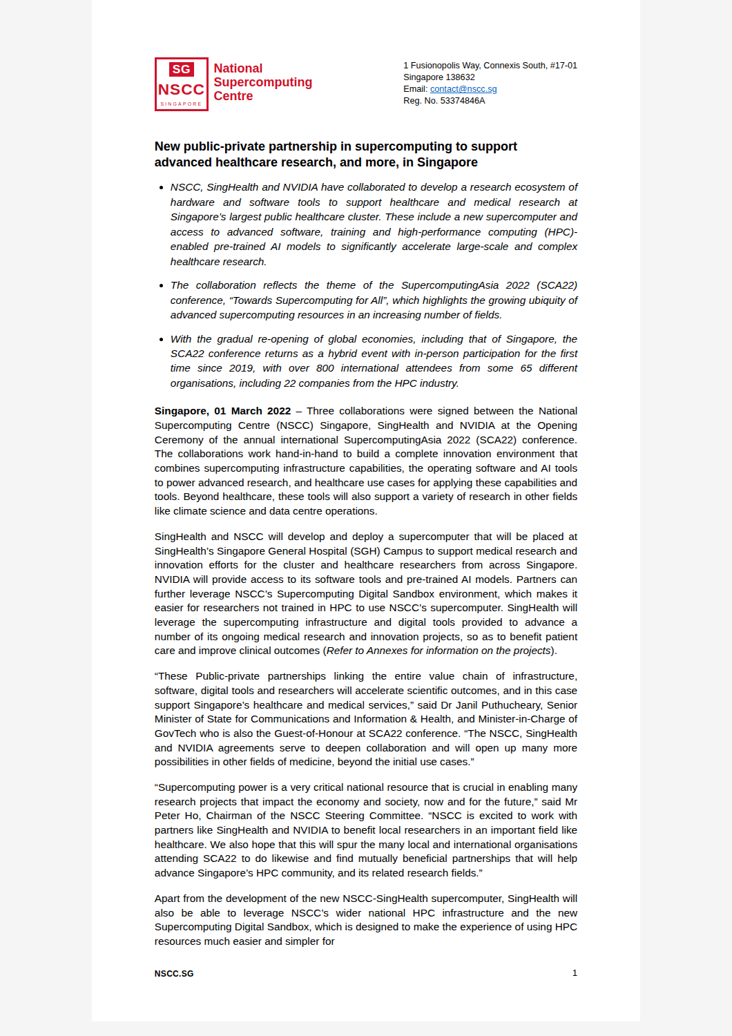SG NSCC Singapore
National
Supercomputing
Centre
1 Fusionopolis Way, Connexis South, #17-01
Singapore 138632
Email: contact@nscc.sg
Reg. No. 53374846A
New public-private partnership in supercomputing to support advanced healthcare research, and more, in Singapore
NSCC, SingHealth and NVIDIA have collaborated to develop a research ecosystem of hardware and software tools to support healthcare and medical research at Singapore’s largest public healthcare cluster. These include a new supercomputer and access to advanced software, training and high-performance computing (HPC)-enabled pre-trained AI models to significantly accelerate large-scale and complex healthcare research.
The collaboration reflects the theme of the SupercomputingAsia 2022 (SCA22) conference, “Towards Supercomputing for All”, which highlights the growing ubiquity of advanced supercomputing resources in an increasing number of fields.
With the gradual re-opening of global economies, including that of Singapore, the SCA22 conference returns as a hybrid event with in-person participation for the first time since 2019, with over 800 international attendees from some 65 different organisations, including 22 companies from the HPC industry.
Singapore, 01 March 2022 – Three collaborations were signed between the National Supercomputing Centre (NSCC) Singapore, SingHealth and NVIDIA at the Opening Ceremony of the annual international SupercomputingAsia 2022 (SCA22) conference. The collaborations work hand-in-hand to build a complete innovation environment that combines supercomputing infrastructure capabilities, the operating software and AI tools to power advanced research, and healthcare use cases for applying these capabilities and tools. Beyond healthcare, these tools will also support a variety of research in other fields like climate science and data centre operations.
SingHealth and NSCC will develop and deploy a supercomputer that will be placed at SingHealth’s Singapore General Hospital (SGH) Campus to support medical research and innovation efforts for the cluster and healthcare researchers from across Singapore. NVIDIA will provide access to its software tools and pre-trained AI models. Partners can further leverage NSCC’s Supercomputing Digital Sandbox environment, which makes it easier for researchers not trained in HPC to use NSCC’s supercomputer. SingHealth will leverage the supercomputing infrastructure and digital tools provided to advance a number of its ongoing medical research and innovation projects, so as to benefit patient care and improve clinical outcomes (Refer to Annexes for information on the projects).
“These Public-private partnerships linking the entire value chain of infrastructure, software, digital tools and researchers will accelerate scientific outcomes, and in this case support Singapore’s healthcare and medical services,” said Dr Janil Puthucheary, Senior Minister of State for Communications and Information & Health, and Minister-in-Charge of GovTech who is also the Guest-of-Honour at SCA22 conference. “The NSCC, SingHealth and NVIDIA agreements serve to deepen collaboration and will open up many more possibilities in other fields of medicine, beyond the initial use cases.”
“Supercomputing power is a very critical national resource that is crucial in enabling many research projects that impact the economy and society, now and for the future,” said Mr Peter Ho, Chairman of the NSCC Steering Committee. “NSCC is excited to work with partners like SingHealth and NVIDIA to benefit local researchers in an important field like healthcare. We also hope that this will spur the many local and international organisations attending SCA22 to do likewise and find mutually beneficial partnerships that will help advance Singapore’s HPC community, and its related research fields.”
Apart from the development of the new NSCC-SingHealth supercomputer, SingHealth will also be able to leverage NSCC’s wider national HPC infrastructure and the new Supercomputing Digital Sandbox, which is designed to make the experience of using HPC resources much easier and simpler for
NSCC.SG 1